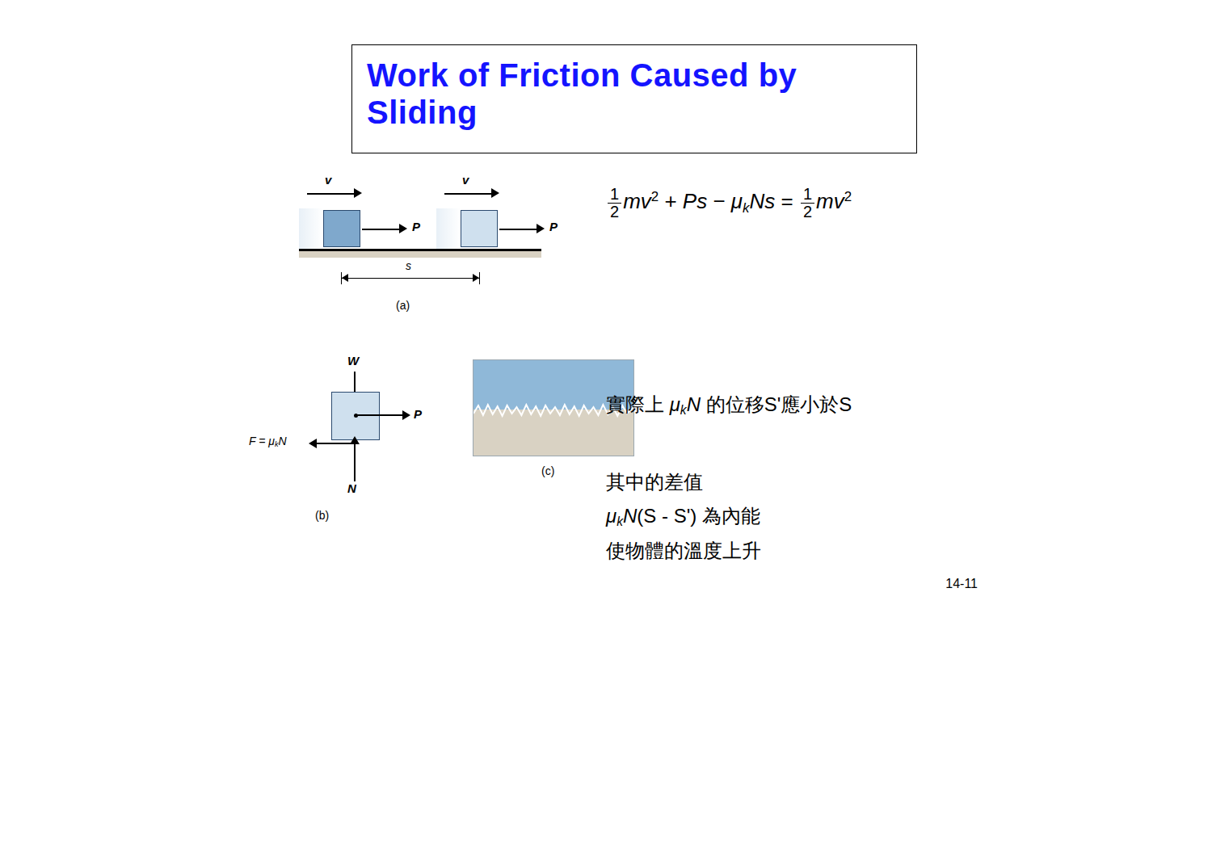Work of Friction Caused by
Sliding
v
v
P
P
s
(a)
W
P F = μk N N
(b)
(c)
12 mv 2 + Ps − μkNs = 12 mv 2
實際上 μkN 的位移S'應小於S
其中的差值
μkN(S - S') 為內能
使物體的溫度上升
14-11